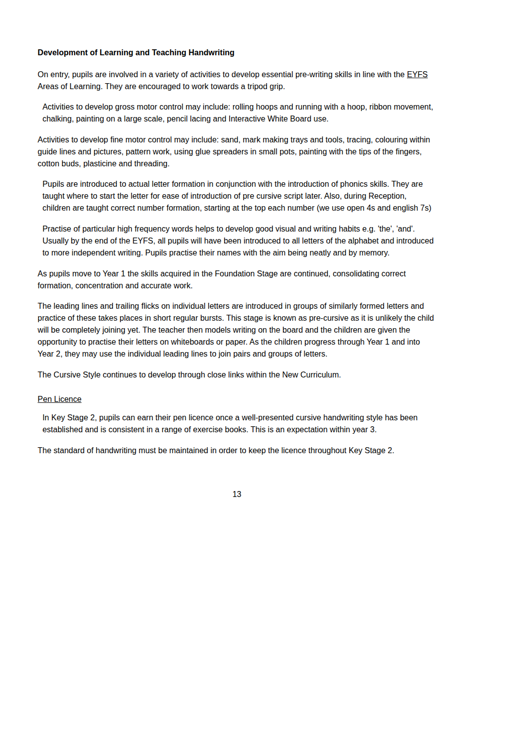Development of Learning and Teaching Handwriting
On entry, pupils are involved in a variety of activities to develop essential pre-writing skills in line with the EYFS Areas of Learning. They are encouraged to work towards a tripod grip.
Activities to develop gross motor control may include: rolling hoops and running with a hoop, ribbon movement, chalking, painting on a large scale, pencil lacing and Interactive White Board use.
Activities to develop fine motor control may include: sand, mark making trays and tools, tracing, colouring within guide lines and pictures, pattern work, using glue spreaders in small pots, painting with the tips of the fingers, cotton buds, plasticine and threading.
Pupils are introduced to actual letter formation in conjunction with the introduction of phonics skills. They are taught where to start the letter for ease of introduction of pre cursive script later. Also, during Reception, children are taught correct number formation, starting at the top each number (we use open 4s and english 7s)
Practise of particular high frequency words helps to develop good visual and writing habits e.g. 'the', 'and'. Usually by the end of the EYFS, all pupils will have been introduced to all letters of the alphabet and introduced to more independent writing. Pupils practise their names with the aim being neatly and by memory.
As pupils move to Year 1 the skills acquired in the Foundation Stage are continued, consolidating correct formation, concentration and accurate work.
The leading lines and trailing flicks on individual letters are introduced in groups of similarly formed letters and practice of these takes places in short regular bursts. This stage is known as pre-cursive as it is unlikely the child will be completely joining yet. The teacher then models writing on the board and the children are given the opportunity to practise their letters on whiteboards or paper. As the children progress through Year 1 and into Year 2, they may use the individual leading lines to join pairs and groups of letters.
The Cursive Style continues to develop through close links within the New Curriculum.
Pen Licence
In Key Stage 2, pupils can earn their pen licence once a well-presented cursive handwriting style has been established and is consistent in a range of exercise books. This is an expectation within year 3.
The standard of handwriting must be maintained in order to keep the licence throughout Key Stage 2.
13